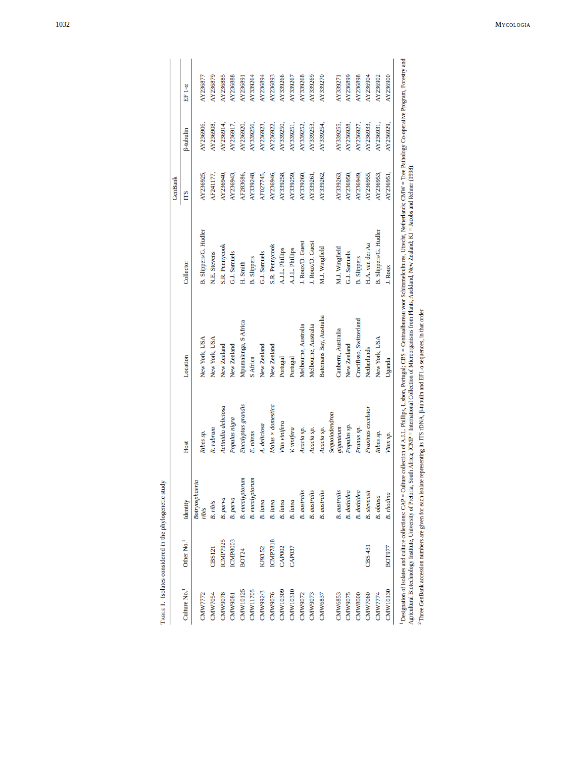1032 Mycologia
Table I. Isolates considered in the phylogenetic study
| | GenBank |
| --- | --- |
| Culture No. 1 | Other No. 1 | Identity | Host | Location | Collector | ITS | β-tubulin | EF 1-α |
| CMW7772 | | Botryosphaeria ribis | Ribes sp. | New York, USA | B. Slippers/G. Hudler | AY236925, | AY236906, | AY236877 |
| CMW7054 | CBS121 | B. ribis | R. rubrum | New York, USA | N.E. Stevens | AF241177, | AY236908, | AY236879 |
| CMW9078 | ICMP7925 | B. parva | Actinidia deliciosa | New Zealand | S.R. Pennycook | AY236940, | AY236914, | AY236885 |
| CMW9081 | ICMP8003 | B. parva | Populus nigra | New Zealand | G.J. Samuels | AY236943, | AY236917, | AY236888 |
| CMW10125 | BOT24 | B. eucalyptorum | Eucalyptus grandis | Mpumalanga, S Africa | H. Smith | AF283686, | AY236920, | AY236891 |
| CMW11705 | | B. eucalyptorum | E. nitens | S Africa | B. Slippers | AY339248, | AY339256, | AY339264 |
| CMW992/3 | KJ93.52 | B. lutea | A. deliciosa | New Zealand | G.J. Samuels | AF027745, | AY236923, | AY236894 |
| CMW9076 | ICMP7818 | B. lutea | Malus × domestica | New Zealand | S.R. Pennycook | AY236946, | AY236922, | AY236893 |
| CMW10309 | CAP002 | B. lutea | Vitis vinifera | Portugal | A.J.L. Phillips | AY339258, | AY339250, | AY339266 |
| CMW10310 | CAP037 | B. lutea | V. vinifera | Portugal | A.J.L. Phillips | AY339259, | AY339251, | AY339267 |
| CMW9072 | | B. australis | Acacia sp. | Melbourne, Australia | J. Roux/D. Guest | AY339260, | AY339252, | AY339268 |
| CMW9073 | | B. australis | Acacia sp. | Melbourne, Australia | J. Roux/D. Guest | AY339261, | AY339253, | AY339269 |
| CMW6837 | | B. australis | Acacia sp. | Batemans Bay, Australia | M.J. Wingfield | AY339262, | AY339254, | AY339270 |
| CMW6853 | | B. australis | Sequoiadendron giganteum | Canberra, Australia | M.J. Wingfield | AY339263, | AY339255, | AY339271 |
| CMW9075 | | B. dothidea | Populus sp. | New Zealand | G.J. Samuels | AY236950, | AY236928, | AY236899 |
| CMW8000 | | B. dothidea | Prunus sp. | Crocifisso, Switzerland | B. Slippers | AY236949, | AY236927, | AY236898 |
| CMW7060 | CBS 431 | B. stevensii | Fraxinus excelsior | Netherlands | H.A. van der Aa | AY236955, | AY236933, | AY236904 |
| CMW7774 | | B. obtusa | Ribes sp. | New York, USA | B. Slippers/G. Hudler | AY236953, | AY236931, | AY236902 |
| CMW10130 | BOT977 | B. rhodina | Vitex sp. | Uganda | J. Roux | AY236951, | AY236929, | AY236900 |
1 Designation of isolates and culture collections: CAP = Culture collection of A.J.L. Phillips, Lisbon, Portugal; CBS = Centraalbureau voor Schimmelcultures, Utrecht, Netherlands; CMW = Tree Pathology Co-operative Program, Forestry and Agricultural Biotechnology Institute, University of Pretoria, South Africa; ICMP = International Collection of Microorganisms from Plants, Auckland, New Zealand; KJ = Jacobs and Rehner (1998).
2 Three GenBank accession numbers are given for each isolate representing its ITS rDNA, β-tubulin and EF1-α sequences, in that order.